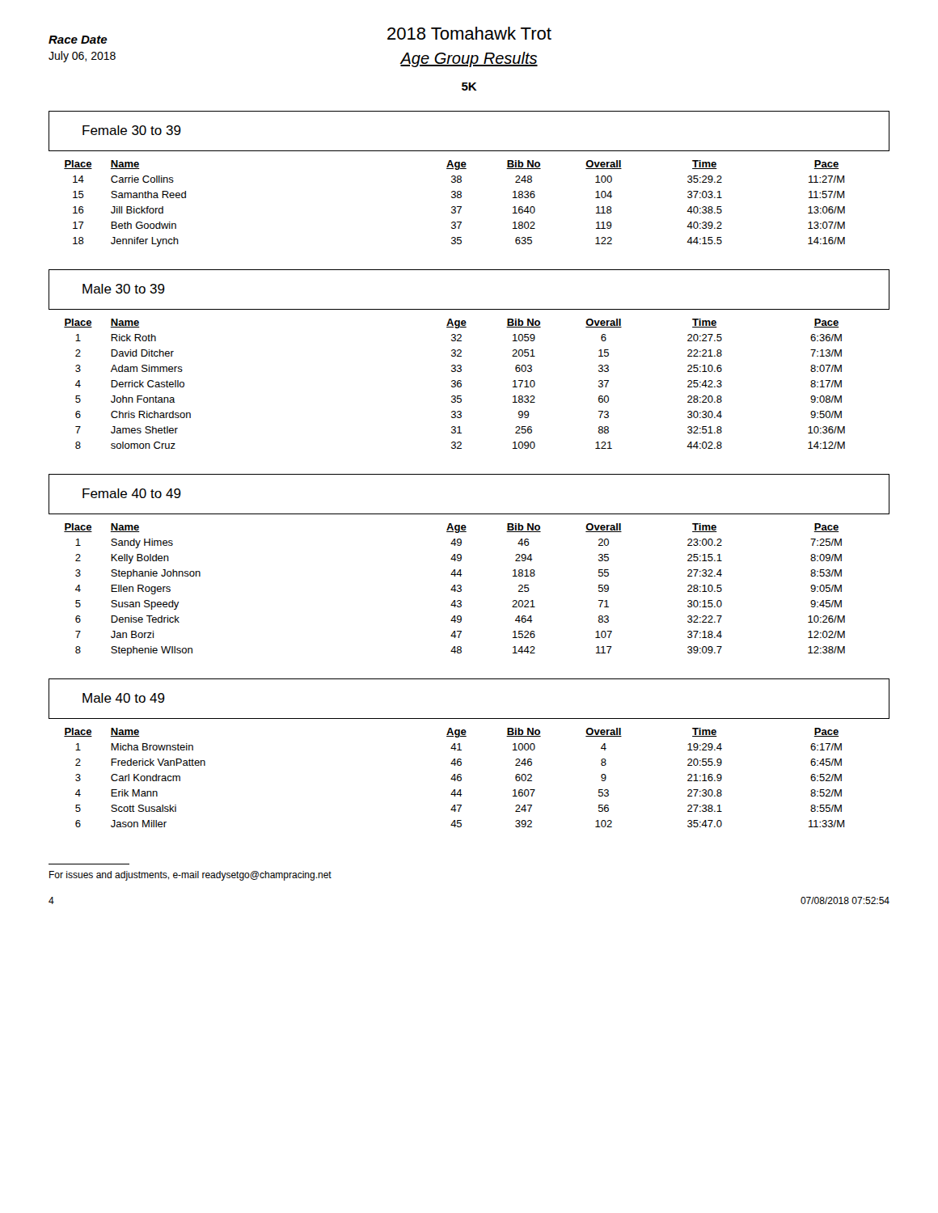Race Date
July 06, 2018
2018 Tomahawk Trot
Age Group Results
5K
Female 30 to 39
| Place | Name | Age | Bib No | Overall | Time | Pace |
| --- | --- | --- | --- | --- | --- | --- |
| 14 | Carrie Collins | 38 | 248 | 100 | 35:29.2 | 11:27/M |
| 15 | Samantha Reed | 38 | 1836 | 104 | 37:03.1 | 11:57/M |
| 16 | Jill Bickford | 37 | 1640 | 118 | 40:38.5 | 13:06/M |
| 17 | Beth Goodwin | 37 | 1802 | 119 | 40:39.2 | 13:07/M |
| 18 | Jennifer Lynch | 35 | 635 | 122 | 44:15.5 | 14:16/M |
Male 30 to 39
| Place | Name | Age | Bib No | Overall | Time | Pace |
| --- | --- | --- | --- | --- | --- | --- |
| 1 | Rick Roth | 32 | 1059 | 6 | 20:27.5 | 6:36/M |
| 2 | David Ditcher | 32 | 2051 | 15 | 22:21.8 | 7:13/M |
| 3 | Adam Simmers | 33 | 603 | 33 | 25:10.6 | 8:07/M |
| 4 | Derrick Castello | 36 | 1710 | 37 | 25:42.3 | 8:17/M |
| 5 | John Fontana | 35 | 1832 | 60 | 28:20.8 | 9:08/M |
| 6 | Chris Richardson | 33 | 99 | 73 | 30:30.4 | 9:50/M |
| 7 | James Shetler | 31 | 256 | 88 | 32:51.8 | 10:36/M |
| 8 | solomon Cruz | 32 | 1090 | 121 | 44:02.8 | 14:12/M |
Female 40 to 49
| Place | Name | Age | Bib No | Overall | Time | Pace |
| --- | --- | --- | --- | --- | --- | --- |
| 1 | Sandy Himes | 49 | 46 | 20 | 23:00.2 | 7:25/M |
| 2 | Kelly Bolden | 49 | 294 | 35 | 25:15.1 | 8:09/M |
| 3 | Stephanie Johnson | 44 | 1818 | 55 | 27:32.4 | 8:53/M |
| 4 | Ellen Rogers | 43 | 25 | 59 | 28:10.5 | 9:05/M |
| 5 | Susan Speedy | 43 | 2021 | 71 | 30:15.0 | 9:45/M |
| 6 | Denise Tedrick | 49 | 464 | 83 | 32:22.7 | 10:26/M |
| 7 | Jan Borzi | 47 | 1526 | 107 | 37:18.4 | 12:02/M |
| 8 | Stephenie WIlson | 48 | 1442 | 117 | 39:09.7 | 12:38/M |
Male 40 to 49
| Place | Name | Age | Bib No | Overall | Time | Pace |
| --- | --- | --- | --- | --- | --- | --- |
| 1 | Micha Brownstein | 41 | 1000 | 4 | 19:29.4 | 6:17/M |
| 2 | Frederick VanPatten | 46 | 246 | 8 | 20:55.9 | 6:45/M |
| 3 | Carl Kondracm | 46 | 602 | 9 | 21:16.9 | 6:52/M |
| 4 | Erik Mann | 44 | 1607 | 53 | 27:30.8 | 8:52/M |
| 5 | Scott Susalski | 47 | 247 | 56 | 27:38.1 | 8:55/M |
| 6 | Jason Miller | 45 | 392 | 102 | 35:47.0 | 11:33/M |
For issues and adjustments, e-mail readysetgo@champracing.net
4 07/08/2018 07:52:54